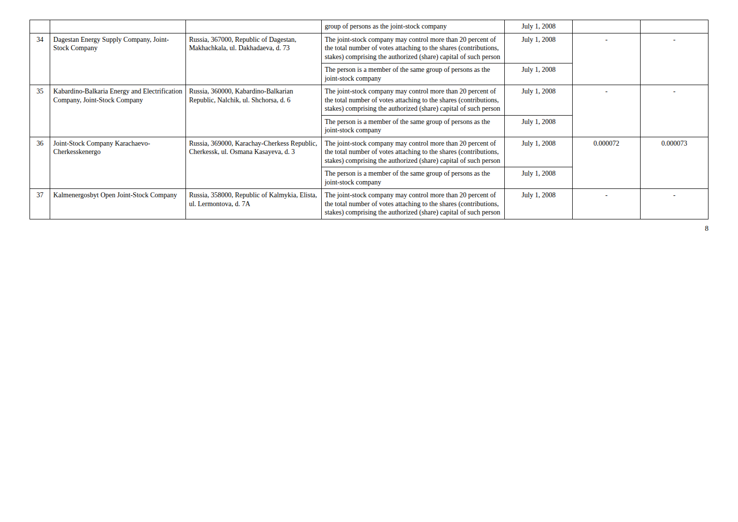| | | | group of persons as the joint-stock company | July 1, 2008 | | |
| 34 | Dagestan Energy Supply Company, Joint-Stock Company | Russia, 367000, Republic of Dagestan, Makhachkala, ul. Dakhadaeva, d. 73 | The joint-stock company may control more than 20 percent of the total number of votes attaching to the shares (contributions, stakes) comprising the authorized (share) capital of such person | July 1, 2008 | - | - |
| The person is a member of the same group of persons as the joint-stock company | July 1, 2008 |
| 35 | Kabardino-Balkaria Energy and Electrification Company, Joint-Stock Company | Russia, 360000, Kabardino-Balkarian Republic, Nalchik, ul. Shchorsa, d. 6 | The joint-stock company may control more than 20 percent of the total number of votes attaching to the shares (contributions, stakes) comprising the authorized (share) capital of such person | July 1, 2008 | - | - |
| The person is a member of the same group of persons as the joint-stock company | July 1, 2008 |
| 36 | Joint-Stock Company Karachaevo-Cherkesskenergo | Russia, 369000, Karachay-Cherkess Republic, Cherkessk, ul. Osmana Kasayeva, d. 3 | The joint-stock company may control more than 20 percent of the total number of votes attaching to the shares (contributions, stakes) comprising the authorized (share) capital of such person | July 1, 2008 | 0.000072 | 0.000073 |
| The person is a member of the same group of persons as the joint-stock company | July 1, 2008 |
| 37 | Kalmenergosbyt Open Joint-Stock Company | Russia, 358000, Republic of Kalmykia, Elista, ul. Lermontova, d. 7A | The joint-stock company may control more than 20 percent of the total number of votes attaching to the shares (contributions, stakes) comprising the authorized (share) capital of such person | July 1, 2008 | - | - |
8